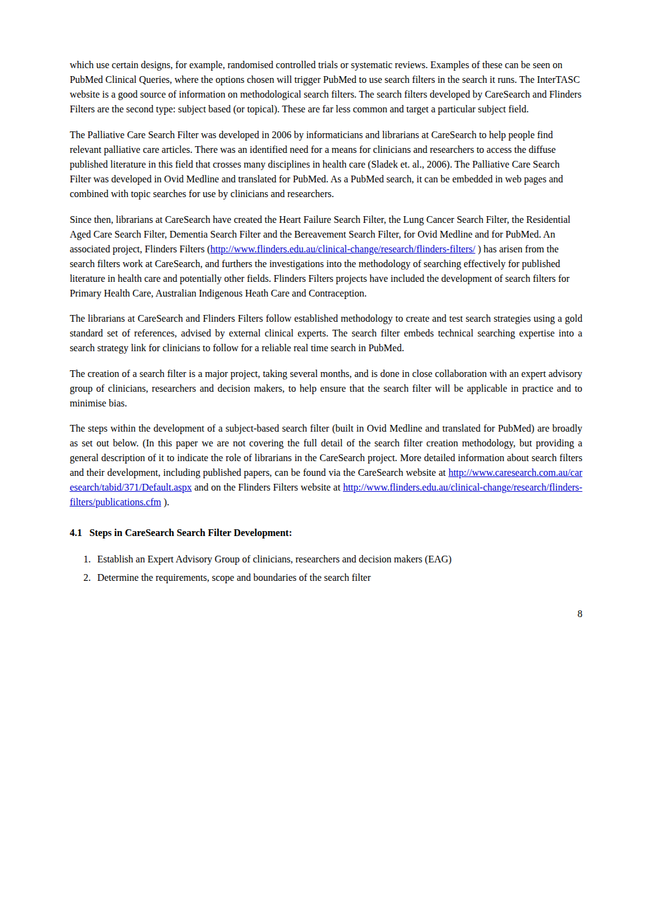which use certain designs, for example, randomised controlled trials or systematic reviews. Examples of these can be seen on PubMed Clinical Queries, where the options chosen will trigger PubMed to use search filters in the search it runs. The InterTASC website is a good source of information on methodological search filters. The search filters developed by CareSearch and Flinders Filters are the second type: subject based (or topical). These are far less common and target a particular subject field.
The Palliative Care Search Filter was developed in 2006 by informaticians and librarians at CareSearch to help people find relevant palliative care articles. There was an identified need for a means for clinicians and researchers to access the diffuse published literature in this field that crosses many disciplines in health care (Sladek et. al., 2006). The Palliative Care Search Filter was developed in Ovid Medline and translated for PubMed. As a PubMed search, it can be embedded in web pages and combined with topic searches for use by clinicians and researchers.
Since then, librarians at CareSearch have created the Heart Failure Search Filter, the Lung Cancer Search Filter, the Residential Aged Care Search Filter, Dementia Search Filter and the Bereavement Search Filter, for Ovid Medline and for PubMed. An associated project, Flinders Filters (http://www.flinders.edu.au/clinical-change/research/flinders-filters/ ) has arisen from the search filters work at CareSearch, and furthers the investigations into the methodology of searching effectively for published literature in health care and potentially other fields. Flinders Filters projects have included the development of search filters for Primary Health Care, Australian Indigenous Heath Care and Contraception.
The librarians at CareSearch and Flinders Filters follow established methodology to create and test search strategies using a gold standard set of references, advised by external clinical experts. The search filter embeds technical searching expertise into a search strategy link for clinicians to follow for a reliable real time search in PubMed.
The creation of a search filter is a major project, taking several months, and is done in close collaboration with an expert advisory group of clinicians, researchers and decision makers, to help ensure that the search filter will be applicable in practice and to minimise bias.
The steps within the development of a subject-based search filter (built in Ovid Medline and translated for PubMed) are broadly as set out below. (In this paper we are not covering the full detail of the search filter creation methodology, but providing a general description of it to indicate the role of librarians in the CareSearch project. More detailed information about search filters and their development, including published papers, can be found via the CareSearch website at http://www.caresearch.com.au/caresearch/tabid/371/Default.aspx and on the Flinders Filters website at http://www.flinders.edu.au/clinical-change/research/flinders-filters/publications.cfm ).
4.1 Steps in CareSearch Search Filter Development:
Establish an Expert Advisory Group of clinicians, researchers and decision makers (EAG)
Determine the requirements, scope and boundaries of the search filter
8